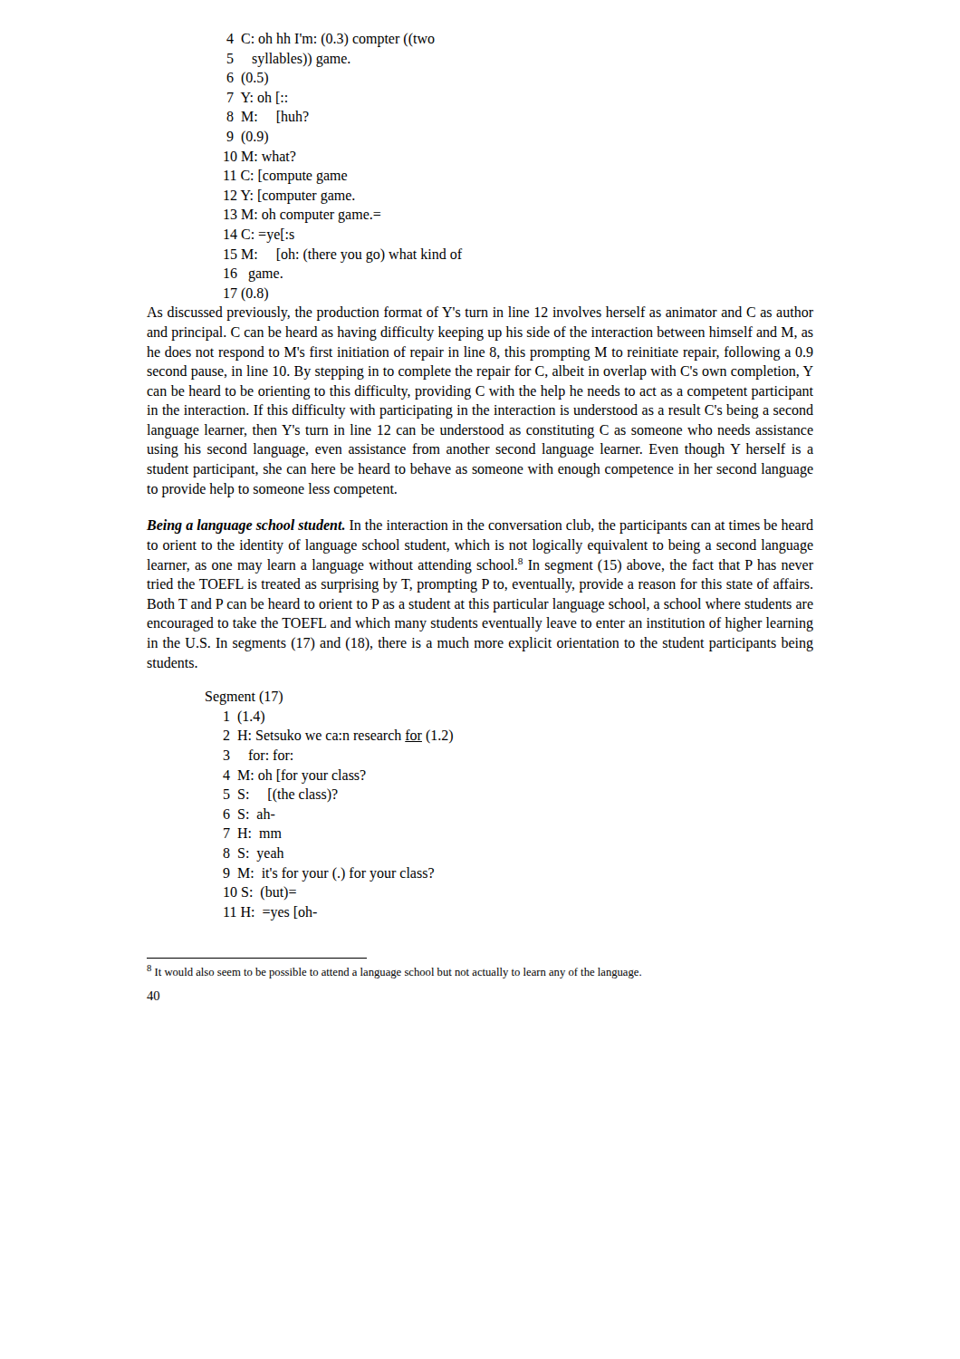4 C: oh hh I'm: (0.3) compter ((two 5 syllables)) game. 6 (0.5) 7 Y: oh [:: 8 M: [huh? 9 (0.9) 10 M: what? 11 C: [compute game 12 Y: [computer game. 13 M: oh computer game.= 14 C: =ye[:s 15 M: [oh: (there you go) what kind of 16 game. 17 (0.8)
As discussed previously, the production format of Y's turn in line 12 involves herself as animator and C as author and principal. C can be heard as having difficulty keeping up his side of the interaction between himself and M, as he does not respond to M's first initiation of repair in line 8, this prompting M to reinitiate repair, following a 0.9 second pause, in line 10. By stepping in to complete the repair for C, albeit in overlap with C's own completion, Y can be heard to be orienting to this difficulty, providing C with the help he needs to act as a competent participant in the interaction. If this difficulty with participating in the interaction is understood as a result C's being a second language learner, then Y's turn in line 12 can be understood as constituting C as someone who needs assistance using his second language, even assistance from another second language learner. Even though Y herself is a student participant, she can here be heard to behave as someone with enough competence in her second language to provide help to someone less competent.
Being a language school student. In the interaction in the conversation club, the participants can at times be heard to orient to the identity of language school student, which is not logically equivalent to being a second language learner, as one may learn a language without attending school.8 In segment (15) above, the fact that P has never tried the TOEFL is treated as surprising by T, prompting P to, eventually, provide a reason for this state of affairs. Both T and P can be heard to orient to P as a student at this particular language school, a school where students are encouraged to take the TOEFL and which many students eventually leave to enter an institution of higher learning in the U.S. In segments (17) and (18), there is a much more explicit orientation to the student participants being students.
Segment (17)
1 (1.4) 2 H: Setsuko we ca:n research for (1.2) 3 for: for: 4 M: oh [for your class? 5 S: [(the class)? 6 S: ah- 7 H: mm 8 S: yeah 9 M: it's for your (.) for your class? 10 S: (but)= 11 H: =yes [oh-
8 It would also seem to be possible to attend a language school but not actually to learn any of the language.
40